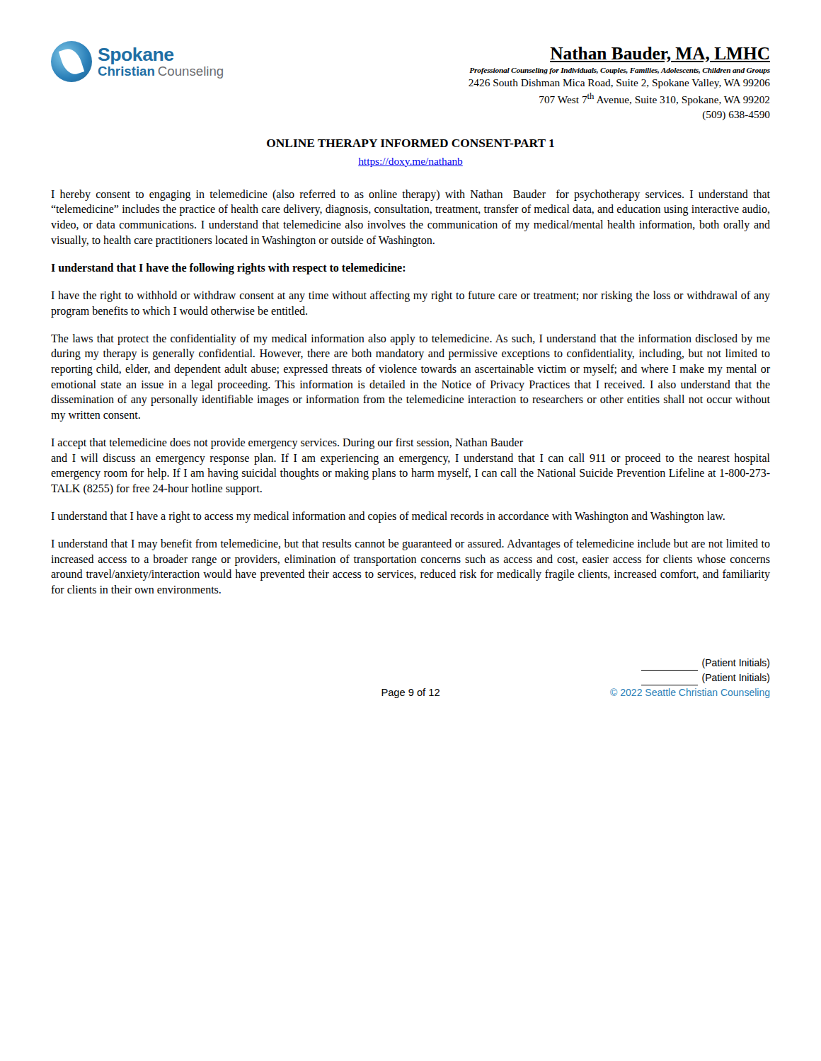Spokane
Christian Counseling
Nathan Bauder, MA, LMHC
Professional Counseling for Individuals, Couples, Families, Adolescents, Children and Groups
2426 South Dishman Mica Road, Suite 2, Spokane Valley, WA 99206
707 West 7th Avenue, Suite 310, Spokane, WA 99202
(509) 638-4590
ONLINE THERAPY INFORMED CONSENT-PART 1
https://doxy.me/nathanb
I hereby consent to engaging in telemedicine (also referred to as online therapy) with Nathan Bauder for psychotherapy services. I understand that “telemedicine” includes the practice of health care delivery, diagnosis, consultation, treatment, transfer of medical data, and education using interactive audio, video, or data communications. I understand that telemedicine also involves the communication of my medical/mental health information, both orally and visually, to health care practitioners located in Washington or outside of Washington.
I understand that I have the following rights with respect to telemedicine:
I have the right to withhold or withdraw consent at any time without affecting my right to future care or treatment; nor risking the loss or withdrawal of any program benefits to which I would otherwise be entitled.
The laws that protect the confidentiality of my medical information also apply to telemedicine. As such, I understand that the information disclosed by me during my therapy is generally confidential. However, there are both mandatory and permissive exceptions to confidentiality, including, but not limited to reporting child, elder, and dependent adult abuse; expressed threats of violence towards an ascertainable victim or myself; and where I make my mental or emotional state an issue in a legal proceeding. This information is detailed in the Notice of Privacy Practices that I received. I also understand that the dissemination of any personally identifiable images or information from the telemedicine interaction to researchers or other entities shall not occur without my written consent.
I accept that telemedicine does not provide emergency services. During our first session, Nathan Bauder
and I will discuss an emergency response plan. If I am experiencing an emergency, I understand that I can call 911 or proceed to the nearest hospital emergency room for help. If I am having suicidal thoughts or making plans to harm myself, I can call the National Suicide Prevention Lifeline at 1-800-273-TALK (8255) for free 24-hour hotline support.
I understand that I have a right to access my medical information and copies of medical records in accordance with Washington and Washington law.
I understand that I may benefit from telemedicine, but that results cannot be guaranteed or assured. Advantages of telemedicine include but are not limited to increased access to a broader range or providers, elimination of transportation concerns such as access and cost, easier access for clients whose concerns around travel/anxiety/interaction would have prevented their access to services, reduced risk for medically fragile clients, increased comfort, and familiarity for clients in their own environments.
Page 9 of 12
(Patient Initials)
(Patient Initials)
© 2022 Seattle Christian Counseling